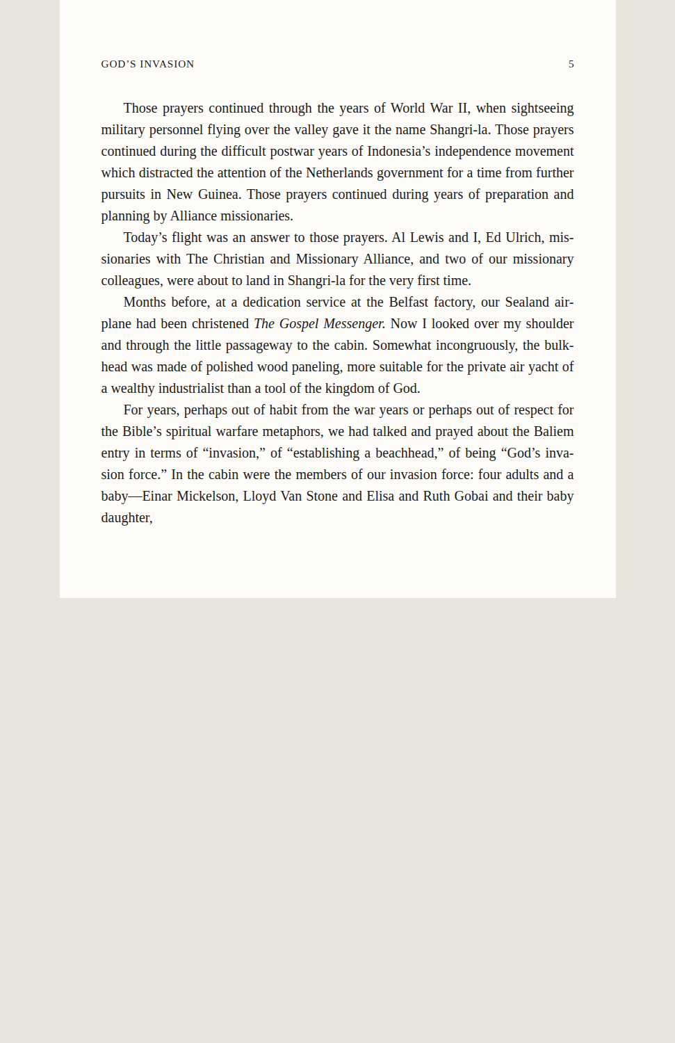God’s Invasion 5
Those prayers continued through the years of World War II, when sightseeing military personnel flying over the valley gave it the name Shangri-la. Those prayers continued during the difficult postwar years of Indonesia’s independence movement which distracted the attention of the Netherlands government for a time from further pursuits in New Guinea. Those prayers continued during years of preparation and planning by Alliance missionaries.
Today’s flight was an answer to those prayers. Al Lewis and I, Ed Ulrich, missionaries with The Christian and Missionary Alliance, and two of our missionary colleagues, were about to land in Shangri-la for the very first time.
Months before, at a dedication service at the Belfast factory, our Sealand airplane had been christened The Gospel Messenger. Now I looked over my shoulder and through the little passageway to the cabin. Somewhat incongruously, the bulkhead was made of polished wood paneling, more suitable for the private air yacht of a wealthy industrialist than a tool of the kingdom of God.
For years, perhaps out of habit from the war years or perhaps out of respect for the Bible’s spiritual warfare metaphors, we had talked and prayed about the Baliem entry in terms of “invasion,” of “establishing a beachhead,” of being “God’s invasion force.” In the cabin were the members of our invasion force: four adults and a baby—Einar Mickelson, Lloyd Van Stone and Elisa and Ruth Gobai and their baby daughter,